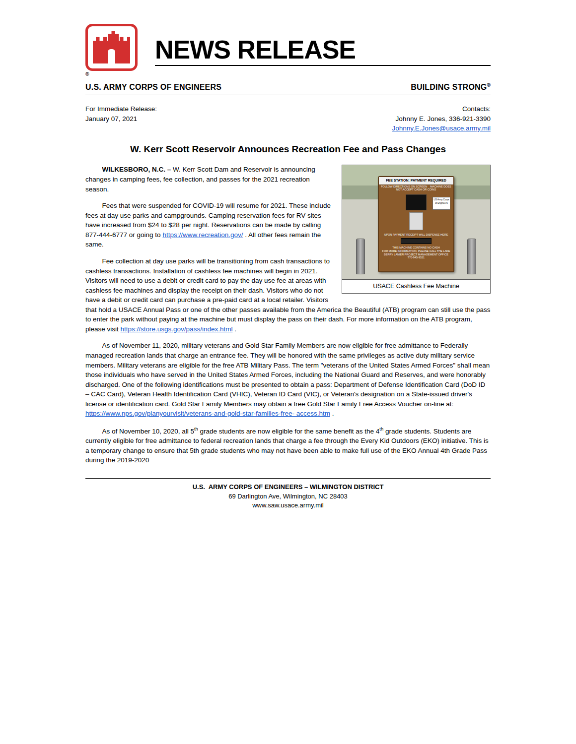®
NEWS RELEASE
U.S. ARMY CORPS OF ENGINEERS BUILDING STRONG®
For Immediate Release:
January 07, 2021
Contacts:
Johnny E. Jones, 336-921-3390
Johnny.E.Jones@usace.army.mil
W. Kerr Scott Reservoir Announces Recreation Fee and Pass Changes
FEE STATION: PAYMENT REQUIRED
FOLLOW DIRECTIONS ON SCREEN MACHINE DOES NOT ACCEPT CASH OR COINS
UPON PAYMENT RECEIPT WILL DISPENSE HERE
THIS MACHINE CONTAINS NO CASH
FOR MORE INFORMATION, PLEASE CALL THE LAKE BERRY LANIER PROJECT MANAGEMENT OFFICE 770-945-9531
US Army Corps of Engineers
USACE Cashless Fee Machine
WILKESBORO, N.C. – W. Kerr Scott Dam and Reservoir is announcing changes in camping fees, fee collection, and passes for the 2021 recreation season.
Fees that were suspended for COVID-19 will resume for 2021. These include fees at day use parks and campgrounds. Camping reservation fees for RV sites have increased from $24 to $28 per night. Reservations can be made by calling 877-444-6777 or going to https://www.recreation.gov/ . All other fees remain the same.
Fee collection at day use parks will be transitioning from cash transactions to cashless transactions. Installation of cashless fee machines will begin in 2021. Visitors will need to use a debit or credit card to pay the day use fee at areas with cashless fee machines and display the receipt on their dash. Visitors who do not have a debit or credit card can purchase a pre-paid card at a local retailer. Visitors that hold a USACE Annual Pass or one of the other passes available from the America the Beautiful (ATB) program can still use the pass to enter the park without paying at the machine but must display the pass on their dash. For more information on the ATB program, please visit https://store.usgs.gov/pass/index.html .
As of November 11, 2020, military veterans and Gold Star Family Members are now eligible for free admittance to Federally managed recreation lands that charge an entrance fee. They will be honored with the same privileges as active duty military service members. Military veterans are eligible for the free ATB Military Pass. The term "veterans of the United States Armed Forces" shall mean those individuals who have served in the United States Armed Forces, including the National Guard and Reserves, and were honorably discharged. One of the following identifications must be presented to obtain a pass: Department of Defense Identification Card (DoD ID – CAC Card), Veteran Health Identification Card (VHIC), Veteran ID Card (VIC), or Veteran's designation on a State-issued driver's license or identification card. Gold Star Family Members may obtain a free Gold Star Family Free Access Voucher on-line at: https://www.nps.gov/planyourvisit/veterans-and-gold-star-families-free- access.htm .
As of November 10, 2020, all 5th grade students are now eligible for the same benefit as the 4th grade students. Students are currently eligible for free admittance to federal recreation lands that charge a fee through the Every Kid Outdoors (EKO) initiative. This is a temporary change to ensure that 5th grade students who may not have been able to make full use of the EKO Annual 4th Grade Pass during the 2019-2020
U.S. ARMY CORPS OF ENGINEERS – WILMINGTON DISTRICT
69 Darlington Ave, Wilmington, NC 28403
www.saw.usace.army.mil